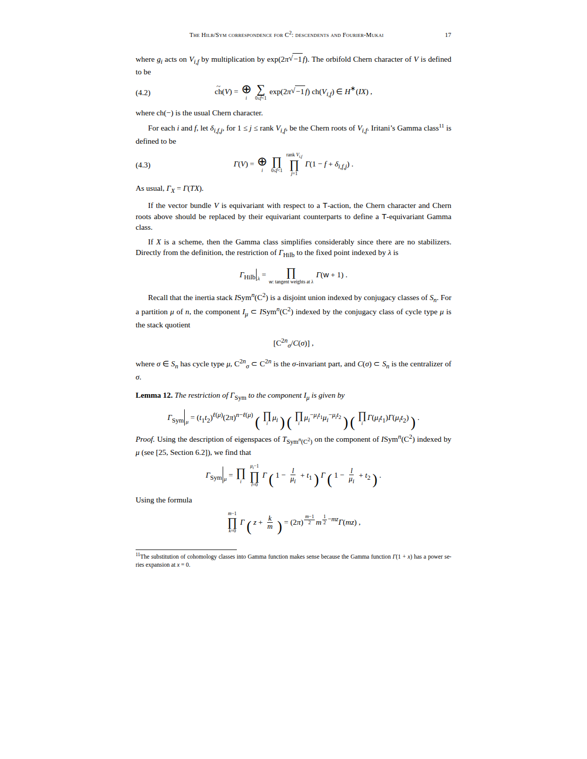The Hilb/Sym correspondence for C2: descendents and Fourier-Mukai
17
where gi acts on Vi,f by multiplication by exp(2π−1 f). The orbifold Chern character of V is defined to be
(4.2)
~ch(V) = ⊕i ∑0≤f<1 exp(2π−1 f) ch(Vi,f) ∈ H∗(IX) ,
where ch(−) is the usual Chern character.
For each i and f, let δi,f,j, for 1 ≤ j ≤ rank Vi,f, be the Chern roots of Vi,f. Iritani’s Gamma class11 is defined to be
(4.3)
Γ(V) = ⊕i ∏0≤f<1 rank Vi,f∏j=1 Γ(1 − f + δi,f,j) .
As usual, ΓX = Γ(TX).
If the vector bundle V is equivariant with respect to a T-action, the Chern character and Chern roots above should be replaced by their equivariant counterparts to define a T-equivariant Gamma class.
If X is a scheme, then the Gamma class simplifies considerably since there are no stabilizers. Directly from the definition, the restriction of ΓHilb to the fixed point indexed by λ is
ΓHilb λ = ∏w: tangent weights at λ Γ(w + 1) .
Recall that the inertia stack ISymn(C2) is a disjoint union indexed by conjugacy classes of Sn. For a partition μ of n, the component Iμ ⊂ ISymn(C2) indexed by the conjugacy class of cycle type μ is the stack quotient
[C2nσ/C(σ)] ,
where σ ∈ Sn has cycle type μ, C2nσ ⊂ C2n is the σ-invariant part, and C(σ) ⊂ Sn is the centralizer of σ.
Lemma 12. The restriction of ΓSym to the component Iμ is given by
ΓSym μ = (t1t2)ℓ(μ)(2π)n−ℓ(μ) ( ∏i μi ) ( ∏i μi−μit1μi−μit2 ) ( ∏i Γ(μit1)Γ(μit2) ) .
Proof. Using the description of eigenspaces of TSymn(C2) on the component of ISymn(C2) indexed by μ (see [25, Section 6.2]), we find that
ΓSym μ = ∏i μi−1∏l=0 Γ ( 1 − lμi + t1 ) Γ ( 1 − lμi + t2 ) .
Using the formula
m−1∏k=0 Γ ( z + km ) = (2π)m−12m12−mzΓ(mz) ,
11The substitution of cohomology classes into Gamma function makes sense because the Gamma function Γ(1 + x) has a power series expansion at x = 0.